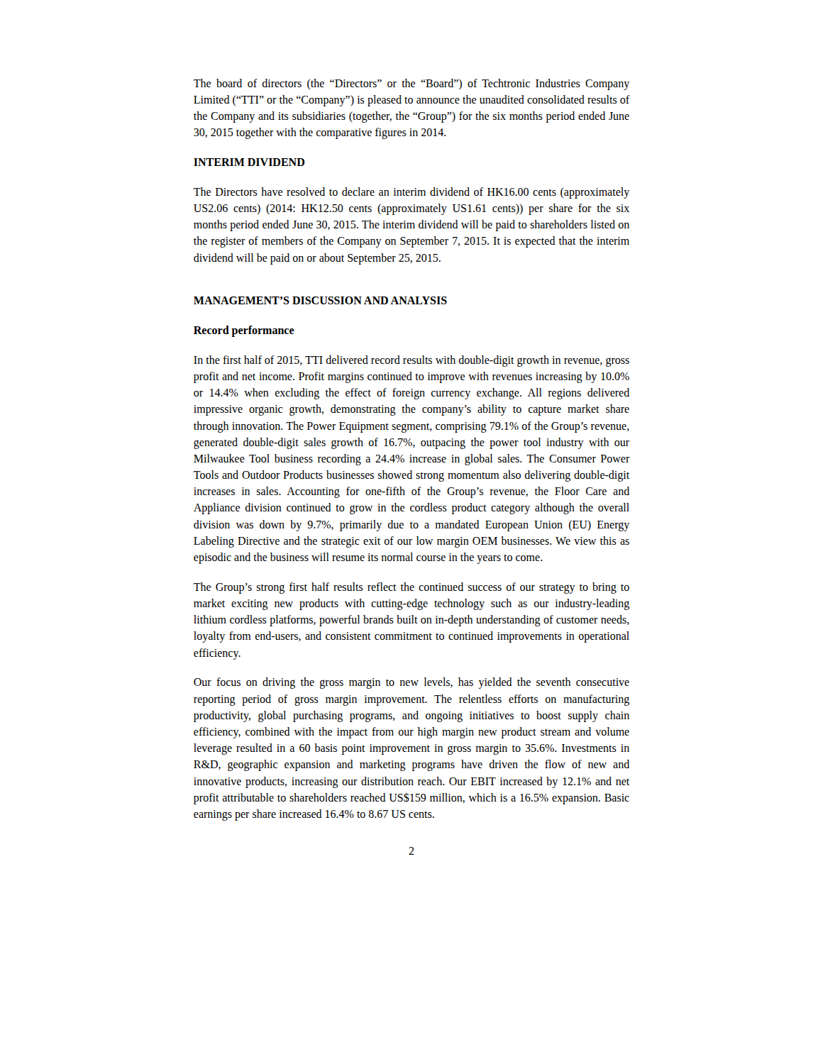The board of directors (the “Directors” or the “Board”) of Techtronic Industries Company Limited (“TTI” or the “Company”) is pleased to announce the unaudited consolidated results of the Company and its subsidiaries (together, the “Group”) for the six months period ended June 30, 2015 together with the comparative figures in 2014.
Interim Dividend
The Directors have resolved to declare an interim dividend of HK16.00 cents (approximately US2.06 cents) (2014: HK12.50 cents (approximately US1.61 cents)) per share for the six months period ended June 30, 2015. The interim dividend will be paid to shareholders listed on the register of members of the Company on September 7, 2015. It is expected that the interim dividend will be paid on or about September 25, 2015.
Management’s Discussion and Analysis
Record performance
In the first half of 2015, TTI delivered record results with double-digit growth in revenue, gross profit and net income. Profit margins continued to improve with revenues increasing by 10.0% or 14.4% when excluding the effect of foreign currency exchange. All regions delivered impressive organic growth, demonstrating the company’s ability to capture market share through innovation. The Power Equipment segment, comprising 79.1% of the Group’s revenue, generated double-digit sales growth of 16.7%, outpacing the power tool industry with our Milwaukee Tool business recording a 24.4% increase in global sales. The Consumer Power Tools and Outdoor Products businesses showed strong momentum also delivering double-digit increases in sales. Accounting for one-fifth of the Group’s revenue, the Floor Care and Appliance division continued to grow in the cordless product category although the overall division was down by 9.7%, primarily due to a mandated European Union (EU) Energy Labeling Directive and the strategic exit of our low margin OEM businesses. We view this as episodic and the business will resume its normal course in the years to come.
The Group’s strong first half results reflect the continued success of our strategy to bring to market exciting new products with cutting-edge technology such as our industry-leading lithium cordless platforms, powerful brands built on in-depth understanding of customer needs, loyalty from end-users, and consistent commitment to continued improvements in operational efficiency.
Our focus on driving the gross margin to new levels, has yielded the seventh consecutive reporting period of gross margin improvement. The relentless efforts on manufacturing productivity, global purchasing programs, and ongoing initiatives to boost supply chain efficiency, combined with the impact from our high margin new product stream and volume leverage resulted in a 60 basis point improvement in gross margin to 35.6%. Investments in R&D, geographic expansion and marketing programs have driven the flow of new and innovative products, increasing our distribution reach. Our EBIT increased by 12.1% and net profit attributable to shareholders reached US$159 million, which is a 16.5% expansion. Basic earnings per share increased 16.4% to 8.67 US cents.
2